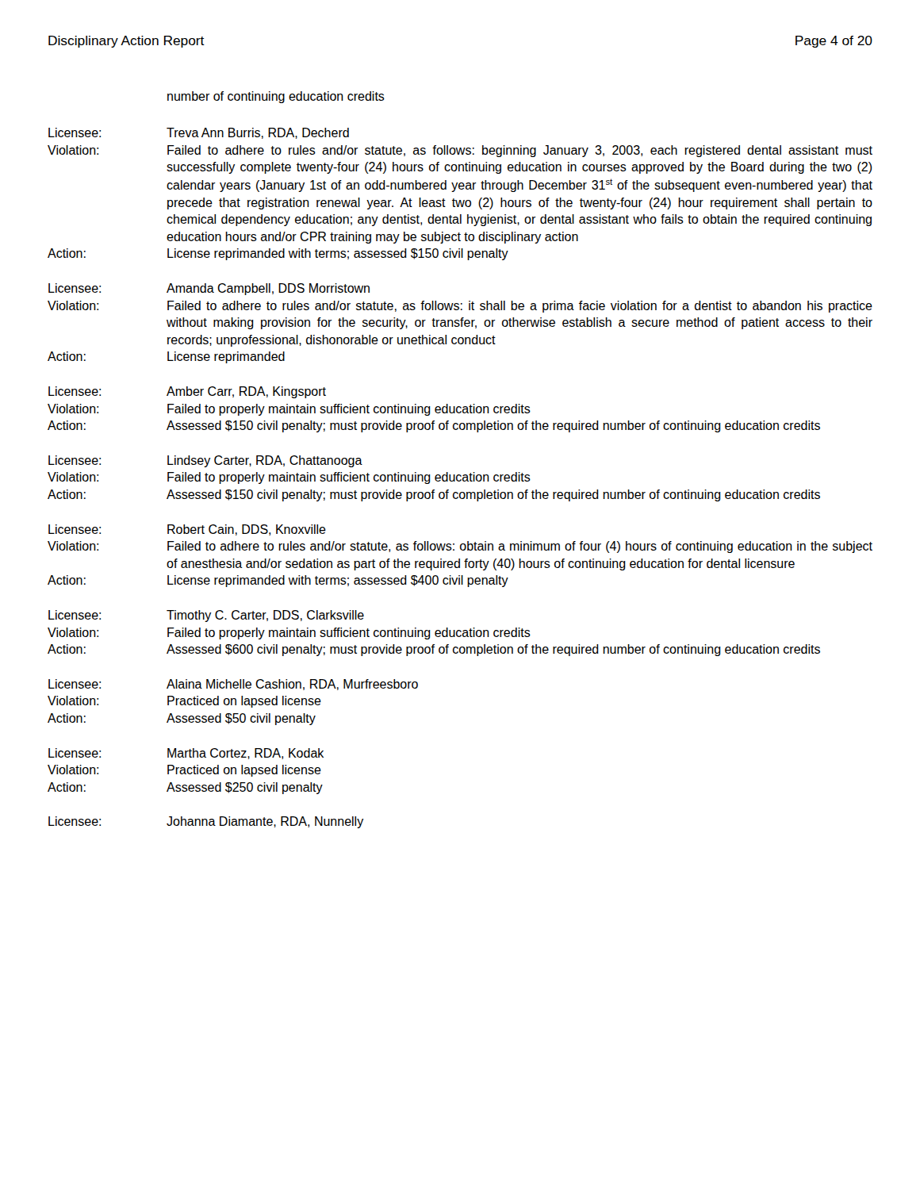Disciplinary Action Report
Page 4 of 20
number of continuing education credits
Licensee:
Treva Ann Burris, RDA, Decherd
Violation:
Failed to adhere to rules and/or statute, as follows: beginning January 3, 2003, each registered dental assistant must successfully complete twenty-four (24) hours of continuing education in courses approved by the Board during the two (2) calendar years (January 1st of an odd-numbered year through December 31st of the subsequent even-numbered year) that precede that registration renewal year. At least two (2) hours of the twenty-four (24) hour requirement shall pertain to chemical dependency education; any dentist, dental hygienist, or dental assistant who fails to obtain the required continuing education hours and/or CPR training may be subject to disciplinary action
Action:
License reprimanded with terms; assessed $150 civil penalty
Licensee:
Amanda Campbell, DDS Morristown
Violation:
Failed to adhere to rules and/or statute, as follows: it shall be a prima facie violation for a dentist to abandon his practice without making provision for the security, or transfer, or otherwise establish a secure method of patient access to their records; unprofessional, dishonorable or unethical conduct
Action:
License reprimanded
Licensee:
Amber Carr, RDA, Kingsport
Violation:
Failed to properly maintain sufficient continuing education credits
Action:
Assessed $150 civil penalty; must provide proof of completion of the required number of continuing education credits
Licensee:
Lindsey Carter, RDA, Chattanooga
Violation:
Failed to properly maintain sufficient continuing education credits
Action:
Assessed $150 civil penalty; must provide proof of completion of the required number of continuing education credits
Licensee:
Robert Cain, DDS, Knoxville
Violation:
Failed to adhere to rules and/or statute, as follows: obtain a minimum of four (4) hours of continuing education in the subject of anesthesia and/or sedation as part of the required forty (40) hours of continuing education for dental licensure
Action:
License reprimanded with terms; assessed $400 civil penalty
Licensee:
Timothy C. Carter, DDS, Clarksville
Violation:
Failed to properly maintain sufficient continuing education credits
Action:
Assessed $600 civil penalty; must provide proof of completion of the required number of continuing education credits
Licensee:
Alaina Michelle Cashion, RDA, Murfreesboro
Violation:
Practiced on lapsed license
Action:
Assessed $50 civil penalty
Licensee:
Martha Cortez, RDA, Kodak
Violation:
Practiced on lapsed license
Action:
Assessed $250 civil penalty
Licensee:
Johanna Diamante, RDA, Nunnelly